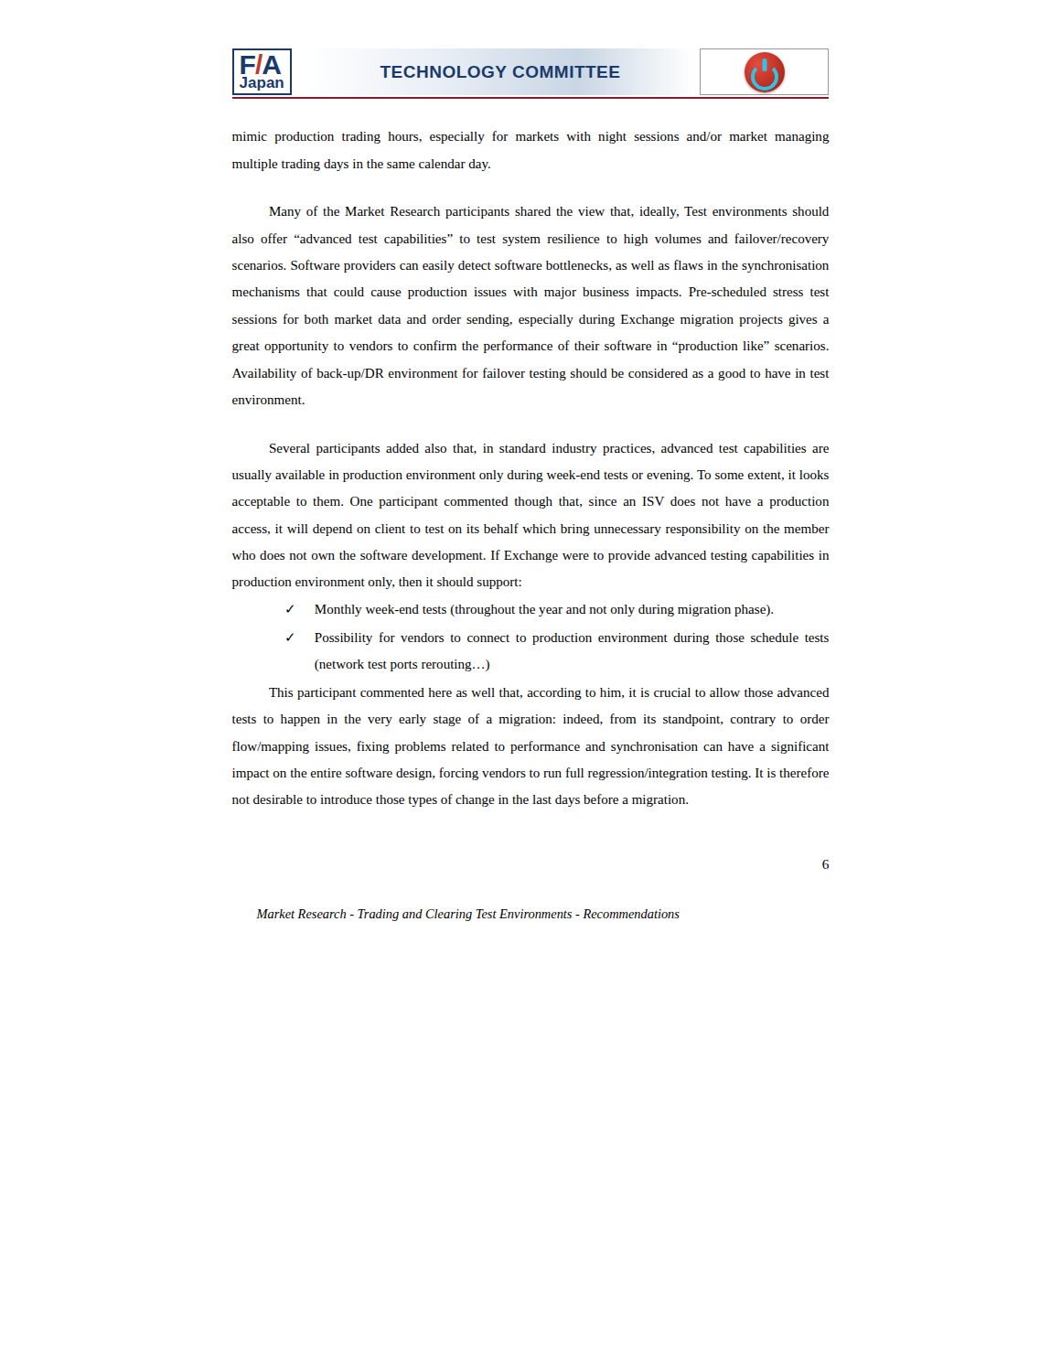F/A Japan
TECHNOLOGY COMMITTEE
mimic production trading hours, especially for markets with night sessions and/or market managing multiple trading days in the same calendar day.
Many of the Market Research participants shared the view that, ideally, Test environments should also offer “advanced test capabilities” to test system resilience to high volumes and failover/recovery scenarios. Software providers can easily detect software bottlenecks, as well as flaws in the synchronisation mechanisms that could cause production issues with major business impacts. Pre-scheduled stress test sessions for both market data and order sending, especially during Exchange migration projects gives a great opportunity to vendors to confirm the performance of their software in “production like” scenarios. Availability of back-up/DR environment for failover testing should be considered as a good to have in test environment.
Several participants added also that, in standard industry practices, advanced test capabilities are usually available in production environment only during week-end tests or evening. To some extent, it looks acceptable to them. One participant commented though that, since an ISV does not have a production access, it will depend on client to test on its behalf which bring unnecessary responsibility on the member who does not own the software development. If Exchange were to provide advanced testing capabilities in production environment only, then it should support:
Monthly week-end tests (throughout the year and not only during migration phase).
Possibility for vendors to connect to production environment during those schedule tests (network test ports rerouting…)
This participant commented here as well that, according to him, it is crucial to allow those advanced tests to happen in the very early stage of a migration: indeed, from its standpoint, contrary to order flow/mapping issues, fixing problems related to performance and synchronisation can have a significant impact on the entire software design, forcing vendors to run full regression/integration testing. It is therefore not desirable to introduce those types of change in the last days before a migration.
6
Market Research - Trading and Clearing Test Environments - Recommendations